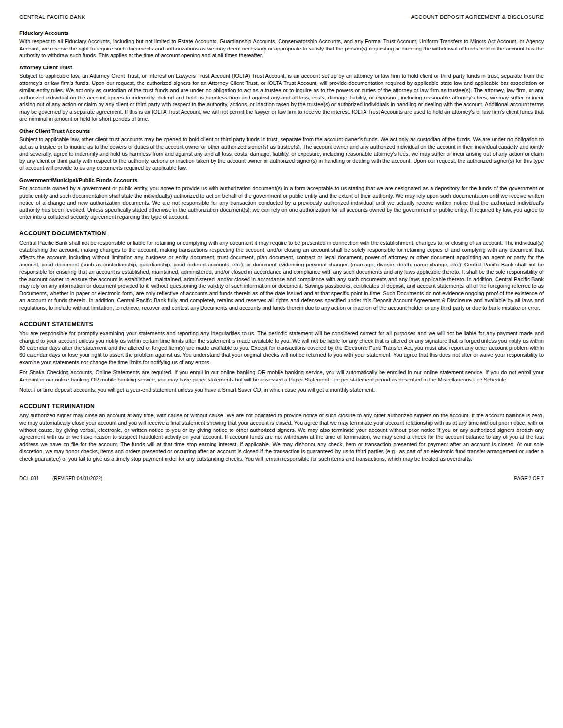CENTRAL PACIFIC BANK
ACCOUNT DEPOSIT AGREEMENT & DISCLOSURE
Fiduciary Accounts
With respect to all Fiduciary Accounts, including but not limited to Estate Accounts, Guardianship Accounts, Conservatorship Accounts, and any Formal Trust Account, Uniform Transfers to Minors Act Account, or Agency Account, we reserve the right to require such documents and authorizations as we may deem necessary or appropriate to satisfy that the person(s) requesting or directing the withdrawal of funds held in the account has the authority to withdraw such funds. This applies at the time of account opening and at all times thereafter.
Attorney Client Trust
Subject to applicable law, an Attorney Client Trust, or Interest on Lawyers Trust Account (IOLTA) Trust Account, is an account set up by an attorney or law firm to hold client or third party funds in trust, separate from the attorney's or law firm's funds. Upon our request, the authorized signers for an Attorney Client Trust, or IOLTA Trust Account, will provide documentation required by applicable state law and applicable bar association or similar entity rules. We act only as custodian of the trust funds and are under no obligation to act as a trustee or to inquire as to the powers or duties of the attorney or law firm as trustee(s). The attorney, law firm, or any authorized individual on the account agrees to indemnify, defend and hold us harmless from and against any and all loss, costs, damage, liability, or exposure, including reasonable attorney's fees, we may suffer or incur arising out of any action or claim by any client or third party with respect to the authority, actions, or inaction taken by the trustee(s) or authorized individuals in handling or dealing with the account. Additional account terms may be governed by a separate agreement. If this is an IOLTA Trust Account, we will not permit the lawyer or law firm to receive the interest. IOLTA Trust Accounts are used to hold an attorney's or law firm's client funds that are nominal in amount or held for short periods of time.
Other Client Trust Accounts
Subject to applicable law, other client trust accounts may be opened to hold client or third party funds in trust, separate from the account owner's funds. We act only as custodian of the funds. We are under no obligation to act as a trustee or to inquire as to the powers or duties of the account owner or other authorized signer(s) as trustee(s). The account owner and any authorized individual on the account in their individual capacity and jointly and severally, agree to indemnify and hold us harmless from and against any and all loss, costs, damage, liability, or exposure, including reasonable attorney's fees, we may suffer or incur arising out of any action or claim by any client or third party with respect to the authority, actions or inaction taken by the account owner or authorized signer(s) in handling or dealing with the account. Upon our request, the authorized signer(s) for this type of account will provide to us any documents required by applicable law.
Government/Municipal/Public Funds Accounts
For accounts owned by a government or public entity, you agree to provide us with authorization document(s) in a form acceptable to us stating that we are designated as a depository for the funds of the government or public entity and such documentation shall state the individual(s) authorized to act on behalf of the government or public entity and the extent of their authority. We may rely upon such documentation until we receive written notice of a change and new authorization documents. We are not responsible for any transaction conducted by a previously authorized individual until we actually receive written notice that the authorized individual's authority has been revoked. Unless specifically stated otherwise in the authorization document(s), we can rely on one authorization for all accounts owned by the government or public entity. If required by law, you agree to enter into a collateral security agreement regarding this type of account.
ACCOUNT DOCUMENTATION
Central Pacific Bank shall not be responsible or liable for retaining or complying with any document it may require to be presented in connection with the establishment, changes to, or closing of an account. The individual(s) establishing the account, making changes to the account, making transactions respecting the account, and/or closing an account shall be solely responsible for retaining copies of and complying with any document that affects the account, including without limitation any business or entity document, trust document, plan document, contract or legal document, power of attorney or other document appointing an agent or party for the account, court document (such as custodianship, guardianship, court ordered accounts, etc.), or document evidencing personal changes (marriage, divorce, death, name change, etc.). Central Pacific Bank shall not be responsible for ensuring that an account is established, maintained, administered, and/or closed in accordance and compliance with any such documents and any laws applicable thereto. It shall be the sole responsibility of the account owner to ensure the account is established, maintained, administered, and/or closed in accordance and compliance with any such documents and any laws applicable thereto. In addition, Central Pacific Bank may rely on any information or document provided to it, without questioning the validity of such information or document. Savings passbooks, certificates of deposit, and account statements, all of the foregoing referred to as Documents, whether in paper or electronic form, are only reflective of accounts and funds therein as of the date issued and at that specific point in time. Such Documents do not evidence ongoing proof of the existence of an account or funds therein. In addition, Central Pacific Bank fully and completely retains and reserves all rights and defenses specified under this Deposit Account Agreement & Disclosure and available by all laws and regulations, to include without limitation, to retrieve, recover and contest any Documents and accounts and funds therein due to any action or inaction of the account holder or any third party or due to bank mistake or error.
ACCOUNT STATEMENTS
You are responsible for promptly examining your statements and reporting any irregularities to us. The periodic statement will be considered correct for all purposes and we will not be liable for any payment made and charged to your account unless you notify us within certain time limits after the statement is made available to you. We will not be liable for any check that is altered or any signature that is forged unless you notify us within 30 calendar days after the statement and the altered or forged item(s) are made available to you. Except for transactions covered by the Electronic Fund Transfer Act, you must also report any other account problem within 60 calendar days or lose your right to assert the problem against us. You understand that your original checks will not be returned to you with your statement. You agree that this does not alter or waive your responsibility to examine your statements nor change the time limits for notifying us of any errors.
For Shaka Checking accounts, Online Statements are required. If you enroll in our online banking OR mobile banking service, you will automatically be enrolled in our online statement service. If you do not enroll your Account in our online banking OR mobile banking service, you may have paper statements but will be assessed a Paper Statement Fee per statement period as described in the Miscellaneous Fee Schedule.
Note: For time deposit accounts, you will get a year-end statement unless you have a Smart Saver CD, in which case you will get a monthly statement.
ACCOUNT TERMINATION
Any authorized signer may close an account at any time, with cause or without cause. We are not obligated to provide notice of such closure to any other authorized signers on the account. If the account balance is zero, we may automatically close your account and you will receive a final statement showing that your account is closed. You agree that we may terminate your account relationship with us at any time without prior notice, with or without cause, by giving verbal, electronic, or written notice to you or by giving notice to other authorized signers. We may also terminate your account without prior notice if you or any authorized signers breach any agreement with us or we have reason to suspect fraudulent activity on your account. If account funds are not withdrawn at the time of termination, we may send a check for the account balance to any of you at the last address we have on file for the account. The funds will at that time stop earning interest, if applicable. We may dishonor any check, item or transaction presented for payment after an account is closed. At our sole discretion, we may honor checks, items and orders presented or occurring after an account is closed if the transaction is guaranteed by us to third parties (e.g., as part of an electronic fund transfer arrangement or under a check guarantee) or you fail to give us a timely stop payment order for any outstanding checks. You will remain responsible for such items and transactions, which may be treated as overdrafts.
DCL-001(REVISED 04/01/2022)
PAGE 2 OF 7